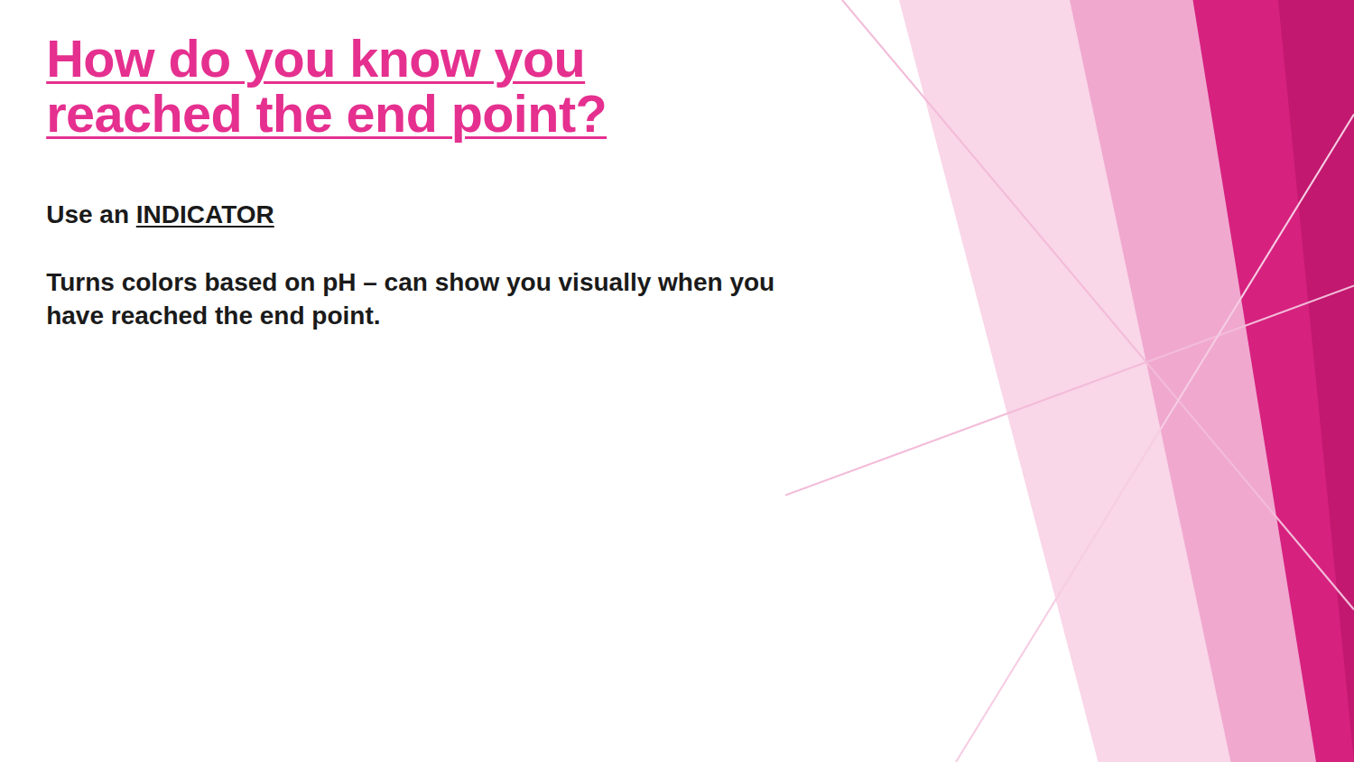How do you know you reached the end point?
Use an INDICATOR
Turns colors based on pH – can show you visually when you have reached the end point.